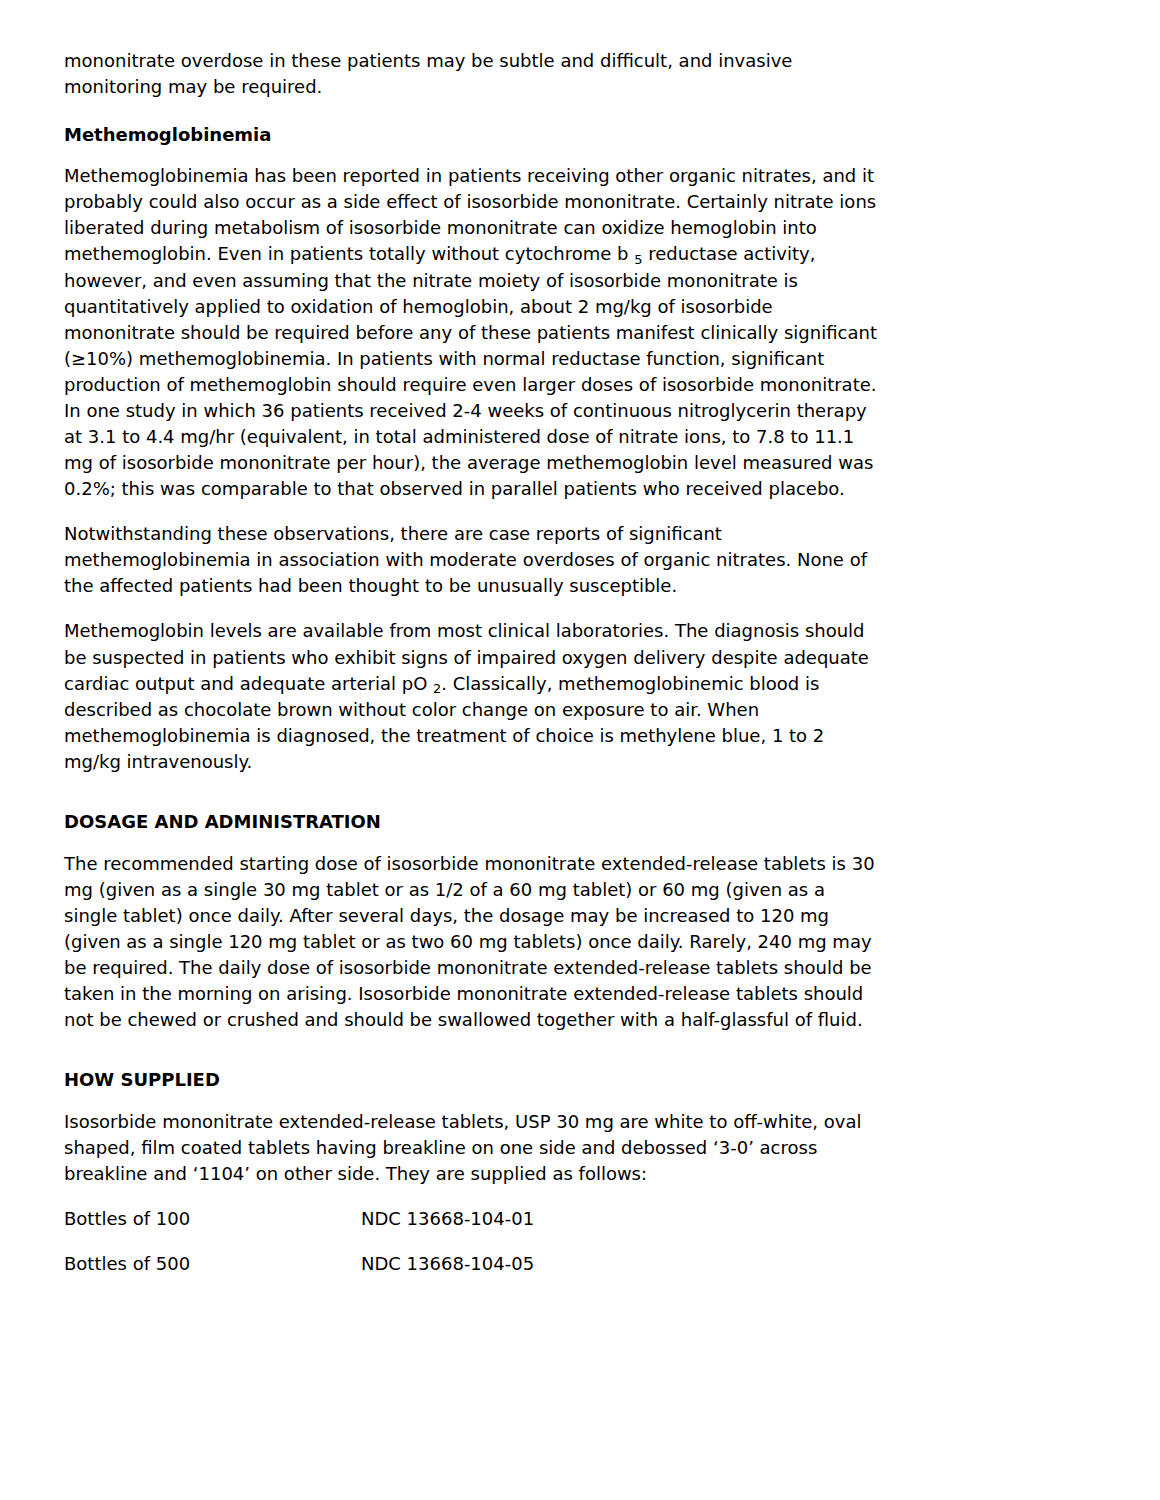mononitrate overdose in these patients may be subtle and difficult, and invasive monitoring may be required.
Methemoglobinemia
Methemoglobinemia has been reported in patients receiving other organic nitrates, and it probably could also occur as a side effect of isosorbide mononitrate. Certainly nitrate ions liberated during metabolism of isosorbide mononitrate can oxidize hemoglobin into methemoglobin. Even in patients totally without cytochrome b 5 reductase activity, however, and even assuming that the nitrate moiety of isosorbide mononitrate is quantitatively applied to oxidation of hemoglobin, about 2 mg/kg of isosorbide mononitrate should be required before any of these patients manifest clinically significant (≥10%) methemoglobinemia. In patients with normal reductase function, significant production of methemoglobin should require even larger doses of isosorbide mononitrate. In one study in which 36 patients received 2-4 weeks of continuous nitroglycerin therapy at 3.1 to 4.4 mg/hr (equivalent, in total administered dose of nitrate ions, to 7.8 to 11.1 mg of isosorbide mononitrate per hour), the average methemoglobin level measured was 0.2%; this was comparable to that observed in parallel patients who received placebo.
Notwithstanding these observations, there are case reports of significant methemoglobinemia in association with moderate overdoses of organic nitrates. None of the affected patients had been thought to be unusually susceptible.
Methemoglobin levels are available from most clinical laboratories. The diagnosis should be suspected in patients who exhibit signs of impaired oxygen delivery despite adequate cardiac output and adequate arterial pO 2. Classically, methemoglobinemic blood is described as chocolate brown without color change on exposure to air. When methemoglobinemia is diagnosed, the treatment of choice is methylene blue, 1 to 2 mg/kg intravenously.
DOSAGE AND ADMINISTRATION
The recommended starting dose of isosorbide mononitrate extended-release tablets is 30 mg (given as a single 30 mg tablet or as 1/2 of a 60 mg tablet) or 60 mg (given as a single tablet) once daily. After several days, the dosage may be increased to 120 mg (given as a single 120 mg tablet or as two 60 mg tablets) once daily. Rarely, 240 mg may be required. The daily dose of isosorbide mononitrate extended-release tablets should be taken in the morning on arising. Isosorbide mononitrate extended-release tablets should not be chewed or crushed and should be swallowed together with a half-glassful of fluid.
HOW SUPPLIED
Isosorbide mononitrate extended-release tablets, USP 30 mg are white to off-white, oval shaped, film coated tablets having breakline on one side and debossed ‘3-0’ across breakline and ‘1104’ on other side. They are supplied as follows:
| Bottles of 100 | NDC 13668-104-01 |
| Bottles of 500 | NDC 13668-104-05 |